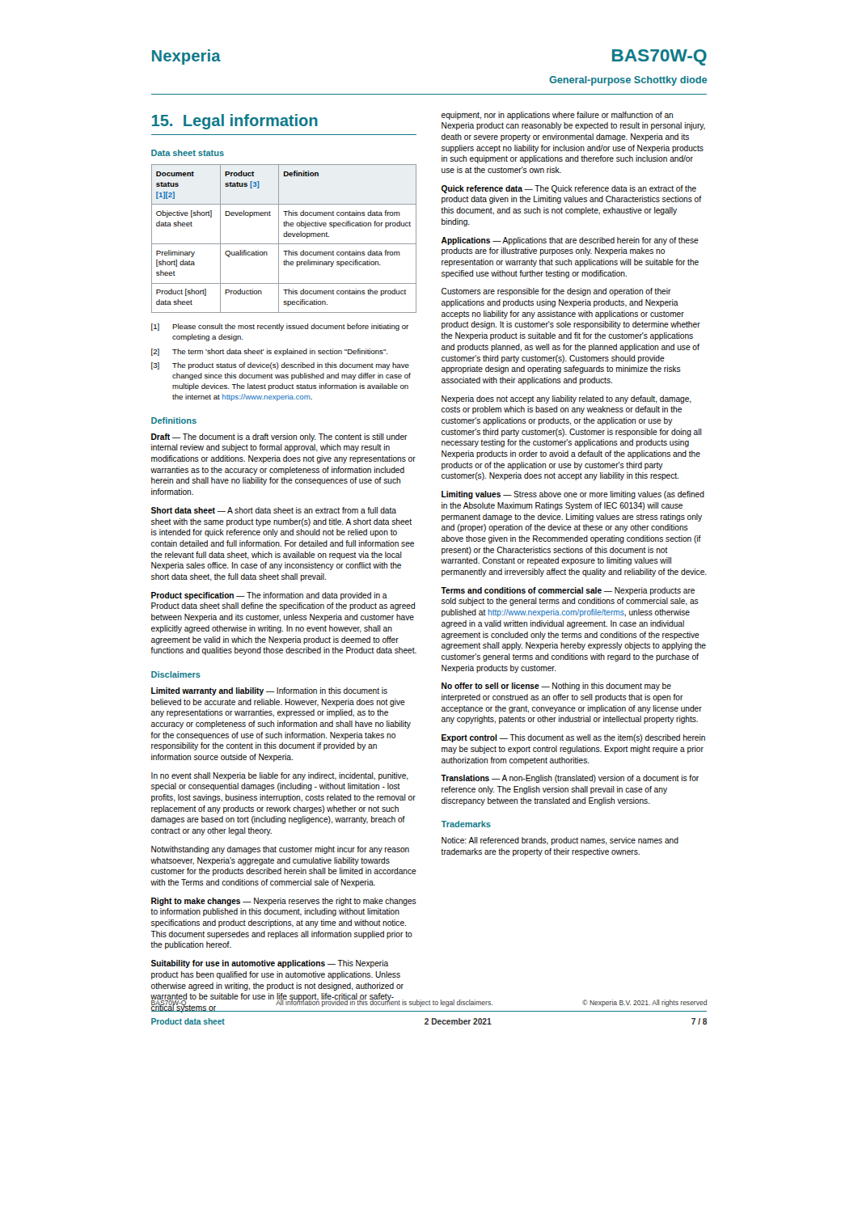Nexperia
BAS70W-Q
General-purpose Schottky diode
15. Legal information
Data sheet status
| Document status [1] [2] | Product status [3] | Definition |
| --- | --- | --- |
| Objective [short] data sheet | Development | This document contains data from the objective specification for product development. |
| Preliminary [short] data sheet | Qualification | This document contains data from the preliminary specification. |
| Product [short] data sheet | Production | This document contains the product specification. |
Please consult the most recently issued document before initiating or completing a design.
The term 'short data sheet' is explained in section "Definitions".
The product status of device(s) described in this document may have changed since this document was published and may differ in case of multiple devices. The latest product status information is available on the internet at https://www.nexperia.com.
Definitions
Draft — The document is a draft version only. The content is still under internal review and subject to formal approval, which may result in modifications or additions. Nexperia does not give any representations or warranties as to the accuracy or completeness of information included herein and shall have no liability for the consequences of use of such information.
Short data sheet — A short data sheet is an extract from a full data sheet with the same product type number(s) and title. A short data sheet is intended for quick reference only and should not be relied upon to contain detailed and full information. For detailed and full information see the relevant full data sheet, which is available on request via the local Nexperia sales office. In case of any inconsistency or conflict with the short data sheet, the full data sheet shall prevail.
Product specification — The information and data provided in a Product data sheet shall define the specification of the product as agreed between Nexperia and its customer, unless Nexperia and customer have explicitly agreed otherwise in writing. In no event however, shall an agreement be valid in which the Nexperia product is deemed to offer functions and qualities beyond those described in the Product data sheet.
Disclaimers
Limited warranty and liability — Information in this document is believed to be accurate and reliable. However, Nexperia does not give any representations or warranties, expressed or implied, as to the accuracy or completeness of such information and shall have no liability for the consequences of use of such information. Nexperia takes no responsibility for the content in this document if provided by an information source outside of Nexperia.
In no event shall Nexperia be liable for any indirect, incidental, punitive, special or consequential damages (including - without limitation - lost profits, lost savings, business interruption, costs related to the removal or replacement of any products or rework charges) whether or not such damages are based on tort (including negligence), warranty, breach of contract or any other legal theory.
Notwithstanding any damages that customer might incur for any reason whatsoever, Nexperia's aggregate and cumulative liability towards customer for the products described herein shall be limited in accordance with the Terms and conditions of commercial sale of Nexperia.
Right to make changes — Nexperia reserves the right to make changes to information published in this document, including without limitation specifications and product descriptions, at any time and without notice. This document supersedes and replaces all information supplied prior to the publication hereof.
Suitability for use in automotive applications — This Nexperia product has been qualified for use in automotive applications. Unless otherwise agreed in writing, the product is not designed, authorized or warranted to be suitable for use in life support, life-critical or safety-critical systems or
equipment, nor in applications where failure or malfunction of an Nexperia product can reasonably be expected to result in personal injury, death or severe property or environmental damage. Nexperia and its suppliers accept no liability for inclusion and/or use of Nexperia products in such equipment or applications and therefore such inclusion and/or use is at the customer's own risk.
Quick reference data — The Quick reference data is an extract of the product data given in the Limiting values and Characteristics sections of this document, and as such is not complete, exhaustive or legally binding.
Applications — Applications that are described herein for any of these products are for illustrative purposes only. Nexperia makes no representation or warranty that such applications will be suitable for the specified use without further testing or modification.
Customers are responsible for the design and operation of their applications and products using Nexperia products, and Nexperia accepts no liability for any assistance with applications or customer product design. It is customer's sole responsibility to determine whether the Nexperia product is suitable and fit for the customer's applications and products planned, as well as for the planned application and use of customer's third party customer(s). Customers should provide appropriate design and operating safeguards to minimize the risks associated with their applications and products.
Nexperia does not accept any liability related to any default, damage, costs or problem which is based on any weakness or default in the customer's applications or products, or the application or use by customer's third party customer(s). Customer is responsible for doing all necessary testing for the customer's applications and products using Nexperia products in order to avoid a default of the applications and the products or of the application or use by customer's third party customer(s). Nexperia does not accept any liability in this respect.
Limiting values — Stress above one or more limiting values (as defined in the Absolute Maximum Ratings System of IEC 60134) will cause permanent damage to the device. Limiting values are stress ratings only and (proper) operation of the device at these or any other conditions above those given in the Recommended operating conditions section (if present) or the Characteristics sections of this document is not warranted. Constant or repeated exposure to limiting values will permanently and irreversibly affect the quality and reliability of the device.
Terms and conditions of commercial sale — Nexperia products are sold subject to the general terms and conditions of commercial sale, as published at http://www.nexperia.com/profile/terms, unless otherwise agreed in a valid written individual agreement. In case an individual agreement is concluded only the terms and conditions of the respective agreement shall apply. Nexperia hereby expressly objects to applying the customer's general terms and conditions with regard to the purchase of Nexperia products by customer.
No offer to sell or license — Nothing in this document may be interpreted or construed as an offer to sell products that is open for acceptance or the grant, conveyance or implication of any license under any copyrights, patents or other industrial or intellectual property rights.
Export control — This document as well as the item(s) described herein may be subject to export control regulations. Export might require a prior authorization from competent authorities.
Translations — A non-English (translated) version of a document is for reference only. The English version shall prevail in case of any discrepancy between the translated and English versions.
Trademarks
Notice: All referenced brands, product names, service names and trademarks are the property of their respective owners.
BAS70W-Q
All information provided in this document is subject to legal disclaimers.
© Nexperia B.V. 2021. All rights reserved
Product data sheet
2 December 2021
7 / 8